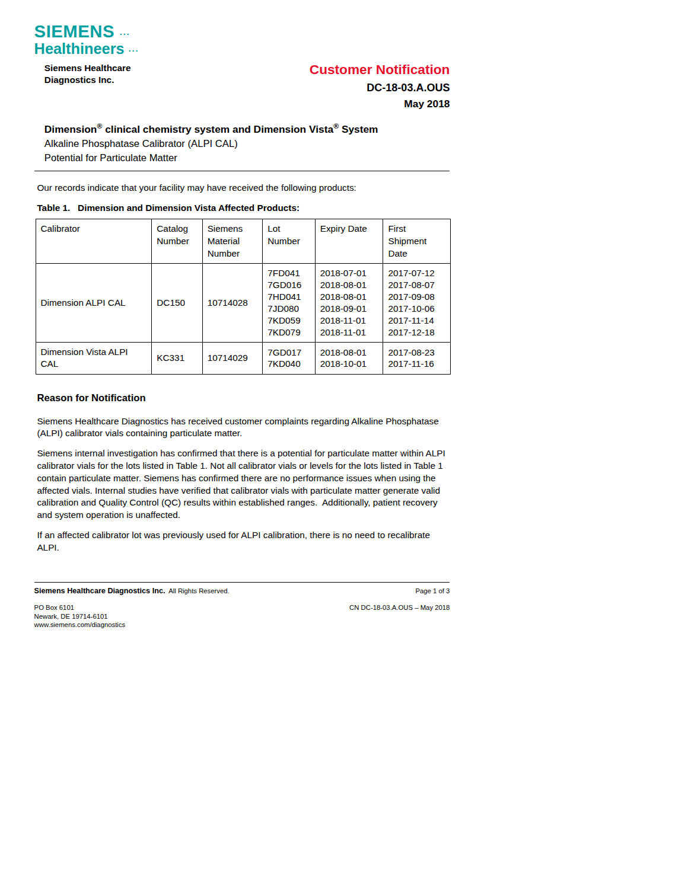SIEMENS ···
Healthineers ···
Siemens Healthcare
Diagnostics Inc.
Customer Notification
DC-18-03.A.OUS
May 2018
Dimension® clinical chemistry system and Dimension Vista® System
Alkaline Phosphatase Calibrator (ALPI CAL)
Potential for Particulate Matter
Our records indicate that your facility may have received the following products:
Table 1. Dimension and Dimension Vista Affected Products:
| Calibrator | Catalog Number | Siemens Material Number | Lot Number | Expiry Date | First Shipment Date |
| --- | --- | --- | --- | --- | --- |
| Dimension ALPI CAL | DC150 | 10714028 | 7FD041 7GD016 7HD041 7JD080 7KD059 7KD079 | 2018-07-01 2018-08-01 2018-08-01 2018-09-01 2018-11-01 2018-11-01 | 2017-07-12 2017-08-07 2017-09-08 2017-10-06 2017-11-14 2017-12-18 |
| Dimension Vista ALPI CAL | KC331 | 10714029 | 7GD017 7KD040 | 2018-08-01 2018-10-01 | 2017-08-23 2017-11-16 |
Reason for Notification
Siemens Healthcare Diagnostics has received customer complaints regarding Alkaline Phosphatase (ALPI) calibrator vials containing particulate matter.
Siemens internal investigation has confirmed that there is a potential for particulate matter within ALPI calibrator vials for the lots listed in Table 1. Not all calibrator vials or levels for the lots listed in Table 1 contain particulate matter. Siemens has confirmed there are no performance issues when using the affected vials. Internal studies have verified that calibrator vials with particulate matter generate valid calibration and Quality Control (QC) results within established ranges. Additionally, patient recovery and system operation is unaffected.
If an affected calibrator lot was previously used for ALPI calibration, there is no need to recalibrate ALPI.
Siemens Healthcare Diagnostics Inc. All Rights Reserved.
Page 1 of 3
PO Box 6101
Newark, DE 19714-6101
www.siemens.com/diagnostics
CN DC-18-03.A.OUS – May 2018